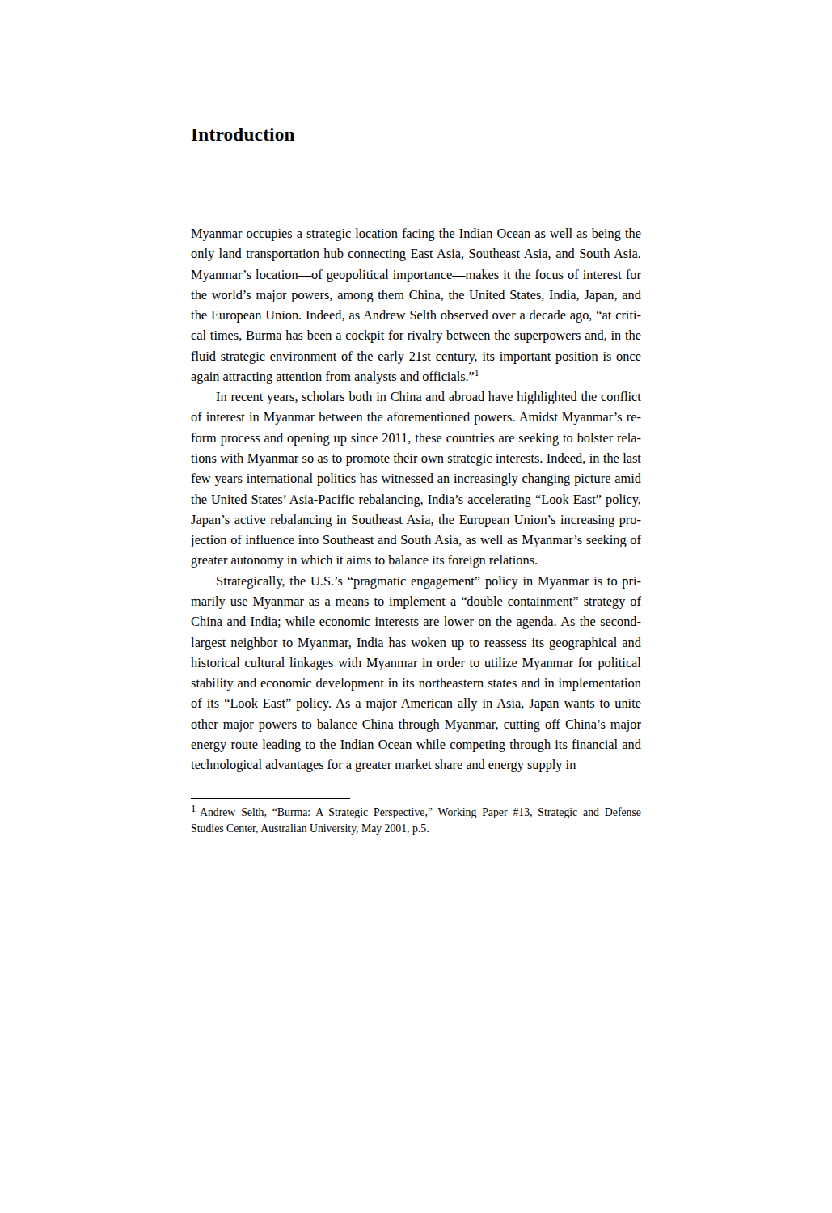Introduction
Myanmar occupies a strategic location facing the Indian Ocean as well as being the only land transportation hub connecting East Asia, Southeast Asia, and South Asia. Myanmar’s location—of geopolitical importance—makes it the focus of interest for the world’s major powers, among them China, the United States, India, Japan, and the European Union. Indeed, as Andrew Selth observed over a decade ago, “at critical times, Burma has been a cockpit for rivalry between the superpowers and, in the fluid strategic environment of the early 21st century, its important position is once again attracting attention from analysts and officials.”1
In recent years, scholars both in China and abroad have highlighted the conflict of interest in Myanmar between the aforementioned powers. Amidst Myanmar’s reform process and opening up since 2011, these countries are seeking to bolster relations with Myanmar so as to promote their own strategic interests. Indeed, in the last few years international politics has witnessed an increasingly changing picture amid the United States’ Asia-Pacific rebalancing, India’s accelerating “Look East” policy, Japan’s active rebalancing in Southeast Asia, the European Union’s increasing projection of influence into Southeast and South Asia, as well as Myanmar’s seeking of greater autonomy in which it aims to balance its foreign relations.
Strategically, the U.S.’s “pragmatic engagement” policy in Myanmar is to primarily use Myanmar as a means to implement a “double containment” strategy of China and India; while economic interests are lower on the agenda. As the second-largest neighbor to Myanmar, India has woken up to reassess its geographical and historical cultural linkages with Myanmar in order to utilize Myanmar for political stability and economic development in its northeastern states and in implementation of its “Look East” policy. As a major American ally in Asia, Japan wants to unite other major powers to balance China through Myanmar, cutting off China’s major energy route leading to the Indian Ocean while competing through its financial and technological advantages for a greater market share and energy supply in
1 Andrew Selth, “Burma: A Strategic Perspective,” Working Paper #13, Strategic and Defense Studies Center, Australian University, May 2001, p.5.